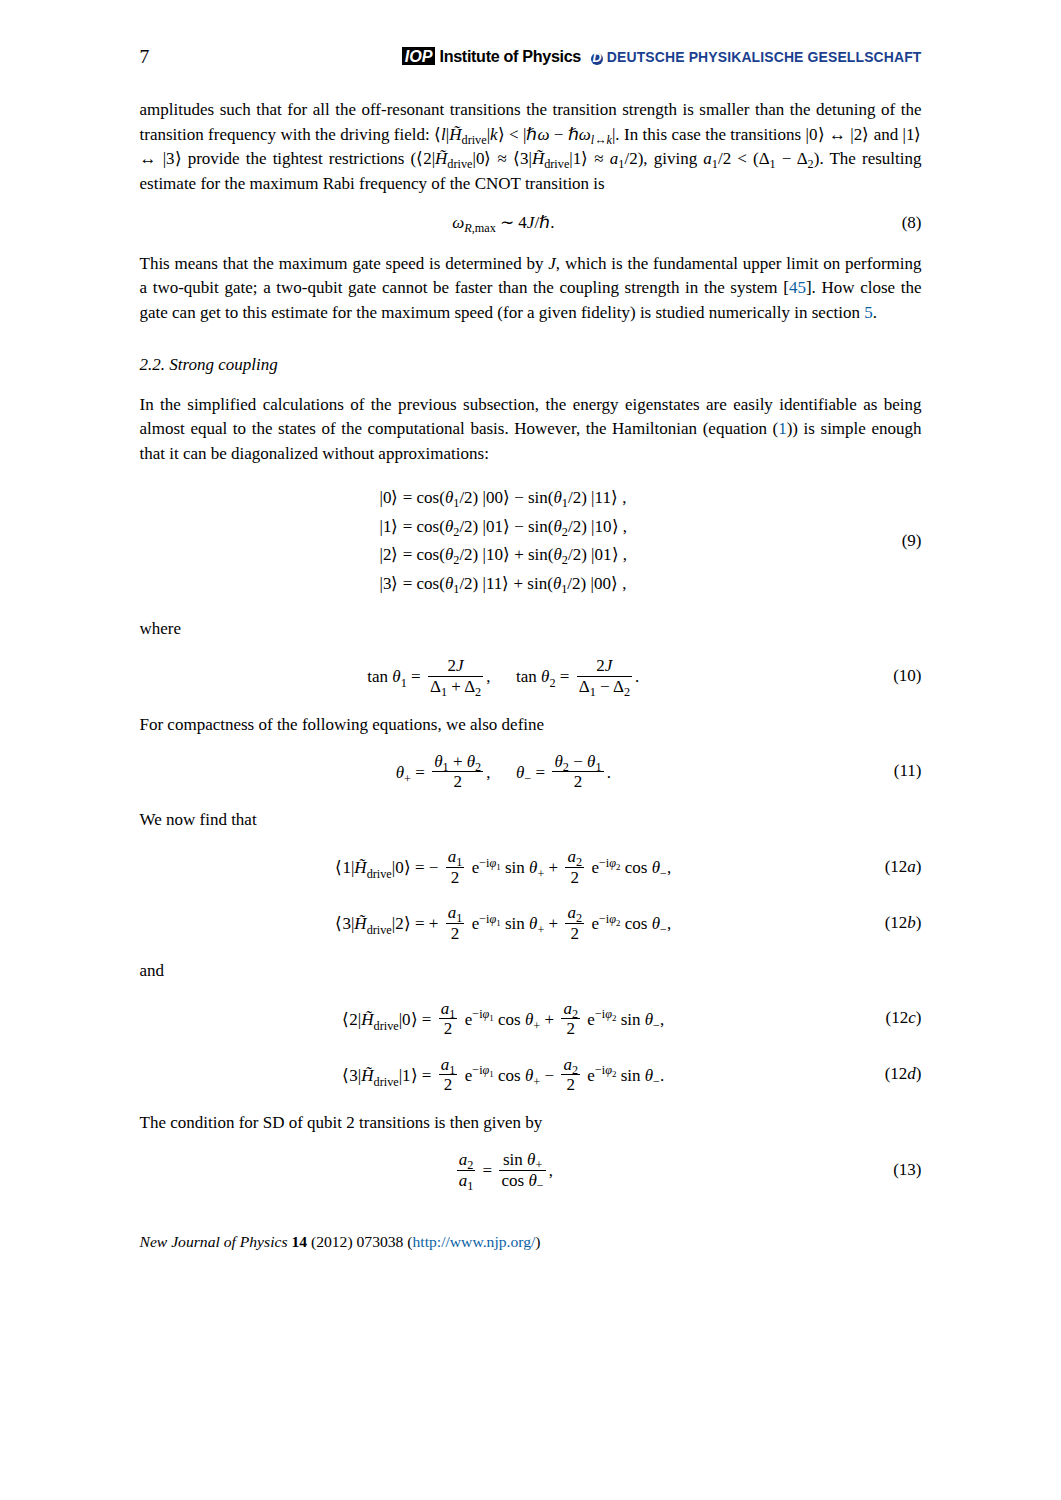7
IOPInstitute of Physics
DDEUTSCHE PHYSIKALISCHE GESELLSCHAFT
amplitudes such that for all the off-resonant transitions the transition strength is smaller than the detuning of the transition frequency with the driving field: ⟨l|H̃drive|k⟩ < |ℏω − ℏωl↔k|. In this case the transitions |0⟩ ↔ |2⟩ and |1⟩ ↔ |3⟩ provide the tightest restrictions (⟨2|H̃drive|0⟩ ≈ ⟨3|H̃drive|1⟩ ≈ a1/2), giving a1/2 < (Δ1 − Δ2). The resulting estimate for the maximum Rabi frequency of the CNOT transition is
ωR,max ∼ 4J/ℏ.
(8)
This means that the maximum gate speed is determined by J, which is the fundamental upper limit on performing a two-qubit gate; a two-qubit gate cannot be faster than the coupling strength in the system [45]. How close the gate can get to this estimate for the maximum speed (for a given fidelity) is studied numerically in section 5.
2.2. Strong coupling
In the simplified calculations of the previous subsection, the energy eigenstates are easily identifiable as being almost equal to the states of the computational basis. However, the Hamiltonian (equation (1)) is simple enough that it can be diagonalized without approximations:
| /0⟩ = | cos( θ 1 /2) /00⟩ − sin( θ 1 /2) /11⟩ , |
| /1⟩ = | cos( θ 2 /2) /01⟩ − sin( θ 2 /2) /10⟩ , |
| /2⟩ = | cos( θ 2 /2) /10⟩ + sin( θ 2 /2) /01⟩ , |
| /3⟩ = | cos( θ 1 /2) /11⟩ + sin( θ 1 /2) /00⟩ , |
(9)
where
tan θ1 = 2J Δ1 + Δ2, tan θ2 = 2J Δ1 − Δ2.
(10)
For compactness of the following equations, we also define
θ+ = θ1 + θ22, θ− = θ2 − θ12.
(11)
We now find that
⟨1|H̃drive|0⟩ = − a12 e−iφ1 sin θ+ + a22 e−iφ2 cos θ−,
(12a)
⟨3|H̃drive|2⟩ = + a12 e−iφ1 sin θ+ + a22 e−iφ2 cos θ−,
(12b)
and
⟨2|H̃drive|0⟩ = a12 e−iφ1 cos θ+ + a22 e−iφ2 sin θ−,
(12c)
⟨3|H̃drive|1⟩ = a12 e−iφ1 cos θ+ − a22 e−iφ2 sin θ−.
(12d)
The condition for SD of qubit 2 transitions is then given by
a2 a1 = sin θ+cos θ−,
(13)
New Journal of Physics 14 (2012) 073038 (http://www.njp.org/)